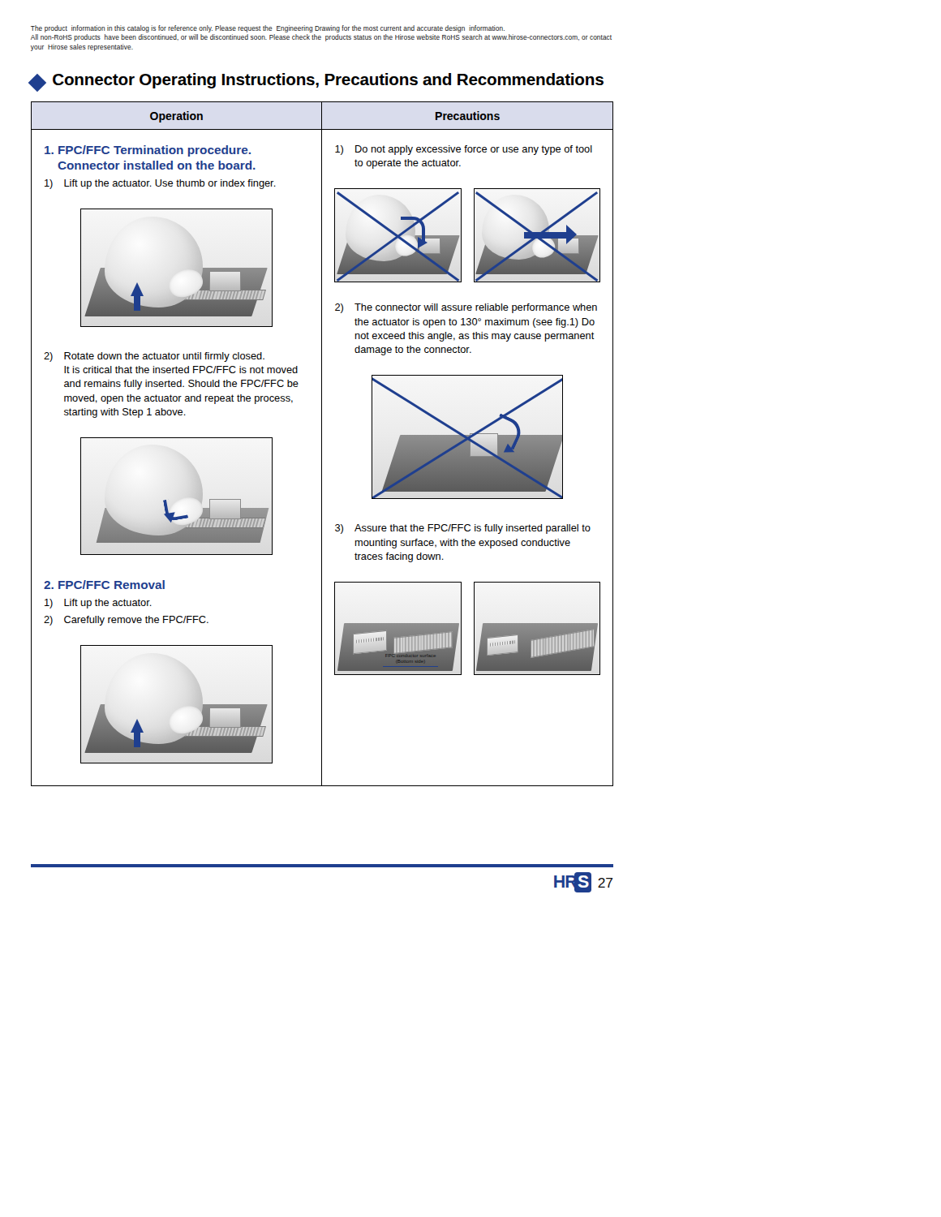The product information in this catalog is for reference only. Please request the Engineering Drawing for the most current and accurate design information.
All non-RoHS products have been discontinued, or will be discontinued soon. Please check the products status on the Hirose website RoHS search at www.hirose-connectors.com, or contact your Hirose sales representative.
Connector Operating Instructions, Precautions and Recommendations
| Operation | Precautions |
| --- | --- |
| 1. FPC/FFC Termination procedure. Connector installed on the board. 1) Lift up the actuator. Use thumb or index finger. 2) Rotate down the actuator until firmly closed. It is critical that the inserted FPC/FFC is not moved and remains fully inserted. Should the FPC/FFC be moved, open the actuator and repeat the process, starting with Step 1 above. 2. FPC/FFC Removal 1) Lift up the actuator. 2) Carefully remove the FPC/FFC. | 1) Do not apply excessive force or use any type of tool to operate the actuator. 2) The connector will assure reliable performance when the actuator is open to 130° maximum (see fig.1) Do not exceed this angle, as this may cause permanent damage to the connector. 3) Assure that the FPC/FFC is fully inserted parallel to mounting surface, with the exposed conductive traces facing down. FPC conductor surface (Bottom side) |
HRS
27